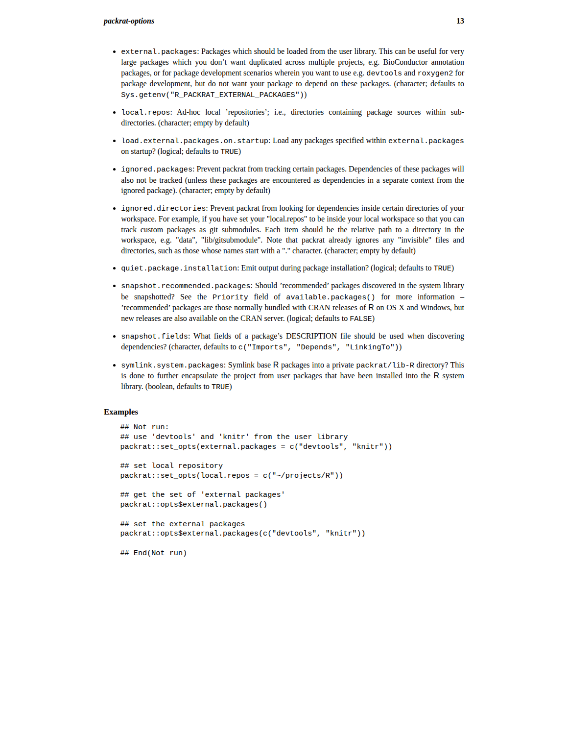packrat-options 13
external.packages: Packages which should be loaded from the user library. This can be useful for very large packages which you don’t want duplicated across multiple projects, e.g. BioConductor annotation packages, or for package development scenarios wherein you want to use e.g. devtools and roxygen2 for package development, but do not want your package to depend on these packages. (character; defaults to Sys.getenv("R_PACKRAT_EXTERNAL_PACKAGES"))
local.repos: Ad-hoc local ’repositories’; i.e., directories containing package sources within sub-directories. (character; empty by default)
load.external.packages.on.startup: Load any packages specified within external.packages on startup? (logical; defaults to TRUE)
ignored.packages: Prevent packrat from tracking certain packages. Dependencies of these packages will also not be tracked (unless these packages are encountered as dependencies in a separate context from the ignored package). (character; empty by default)
ignored.directories: Prevent packrat from looking for dependencies inside certain directories of your workspace. For example, if you have set your "local.repos" to be inside your local workspace so that you can track custom packages as git submodules. Each item should be the relative path to a directory in the workspace, e.g. "data", "lib/gitsubmodule". Note that packrat already ignores any "invisible" files and directories, such as those whose names start with a "." character. (character; empty by default)
quiet.package.installation: Emit output during package installation? (logical; defaults to TRUE)
snapshot.recommended.packages: Should ’recommended’ packages discovered in the system library be snapshotted? See the Priority field of available.packages() for more information – ’recommended’ packages are those normally bundled with CRAN releases of R on OS X and Windows, but new releases are also available on the CRAN server. (logical; defaults to FALSE)
snapshot.fields: What fields of a package’s DESCRIPTION file should be used when discovering dependencies? (character, defaults to c("Imports", "Depends", "LinkingTo"))
symlink.system.packages: Symlink base R packages into a private packrat/lib-R directory? This is done to further encapsulate the project from user packages that have been installed into the R system library. (boolean, defaults to TRUE)
Examples
## Not run:
## use 'devtools' and 'knitr' from the user library
packrat::set_opts(external.packages = c("devtools", "knitr"))

## set local repository
packrat::set_opts(local.repos = c("~/projects/R"))

## get the set of 'external packages'
packrat::opts$external.packages()

## set the external packages
packrat::opts$external.packages(c("devtools", "knitr"))

## End(Not run)